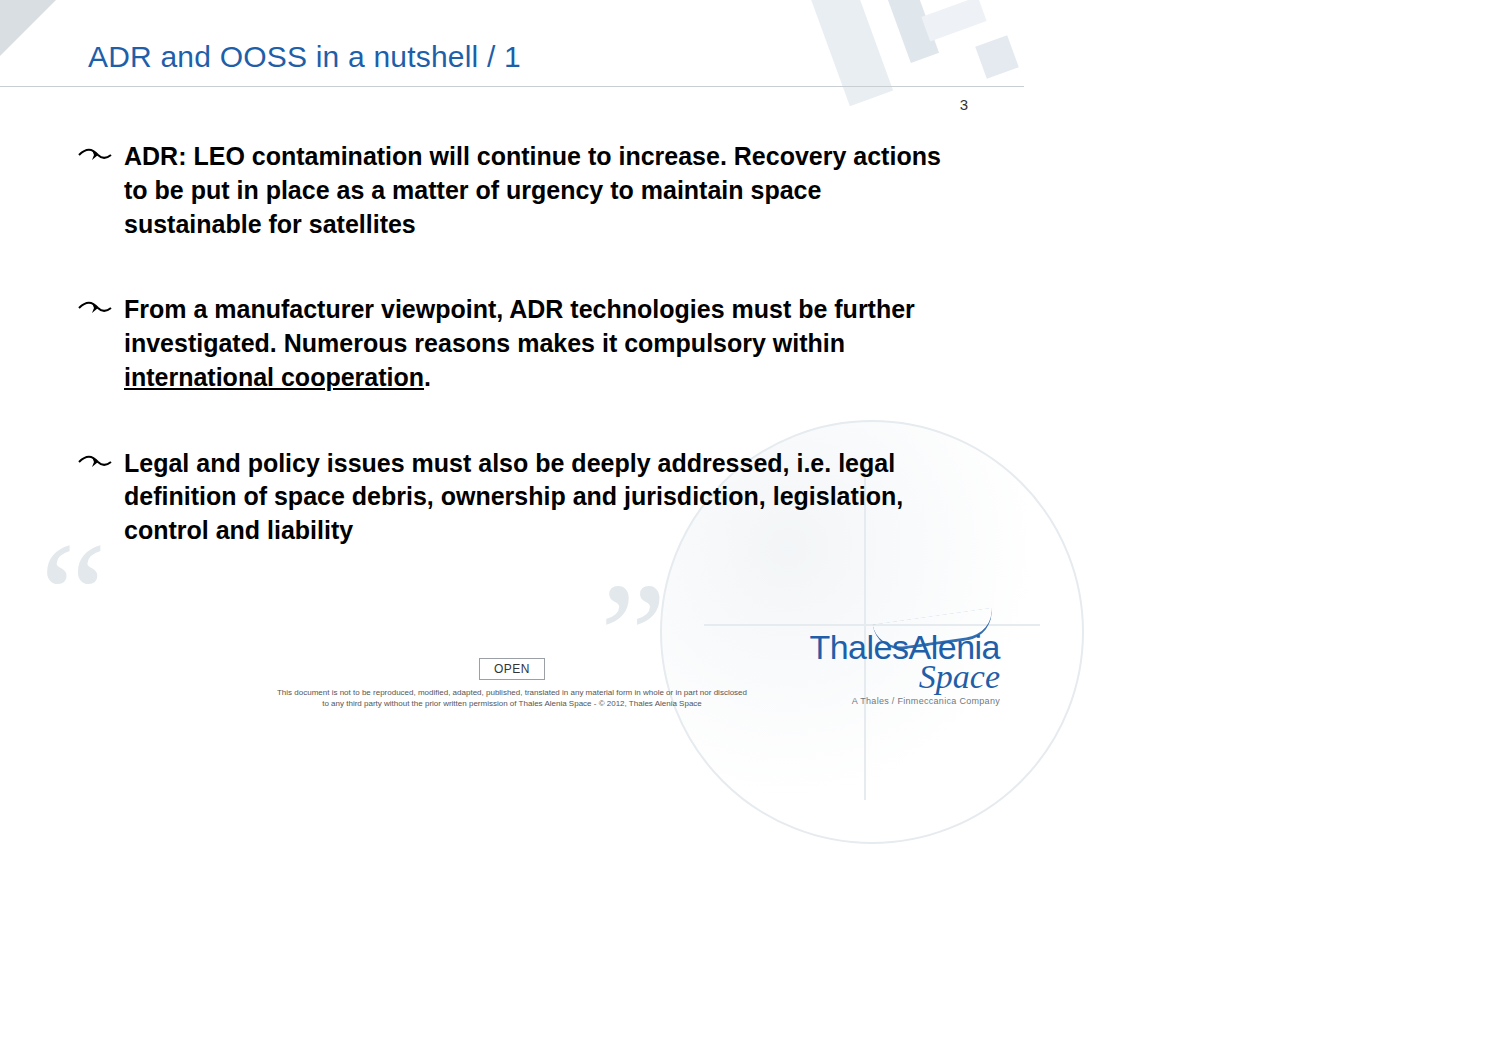ADR and OOSS in a nutshell / 1
3
“
”
ADR: LEO contamination will continue to increase. Recovery actions to be put in place as a matter of urgency to maintain space sustainable for satellites
From a manufacturer viewpoint, ADR technologies must be further investigated. Numerous reasons makes it compulsory within international cooperation.
Legal and policy issues must also be deeply addressed, i.e. legal definition of space debris, ownership and jurisdiction, legislation, control and liability
OPEN
This document is not to be reproduced, modified, adapted, published, translated in any material form in whole or in part nor disclosed
to any third party without the prior written permission of Thales Alenia Space - © 2012, Thales Alenia Space
ThalesAlenia
Space
A Thales / Finmeccanica Company